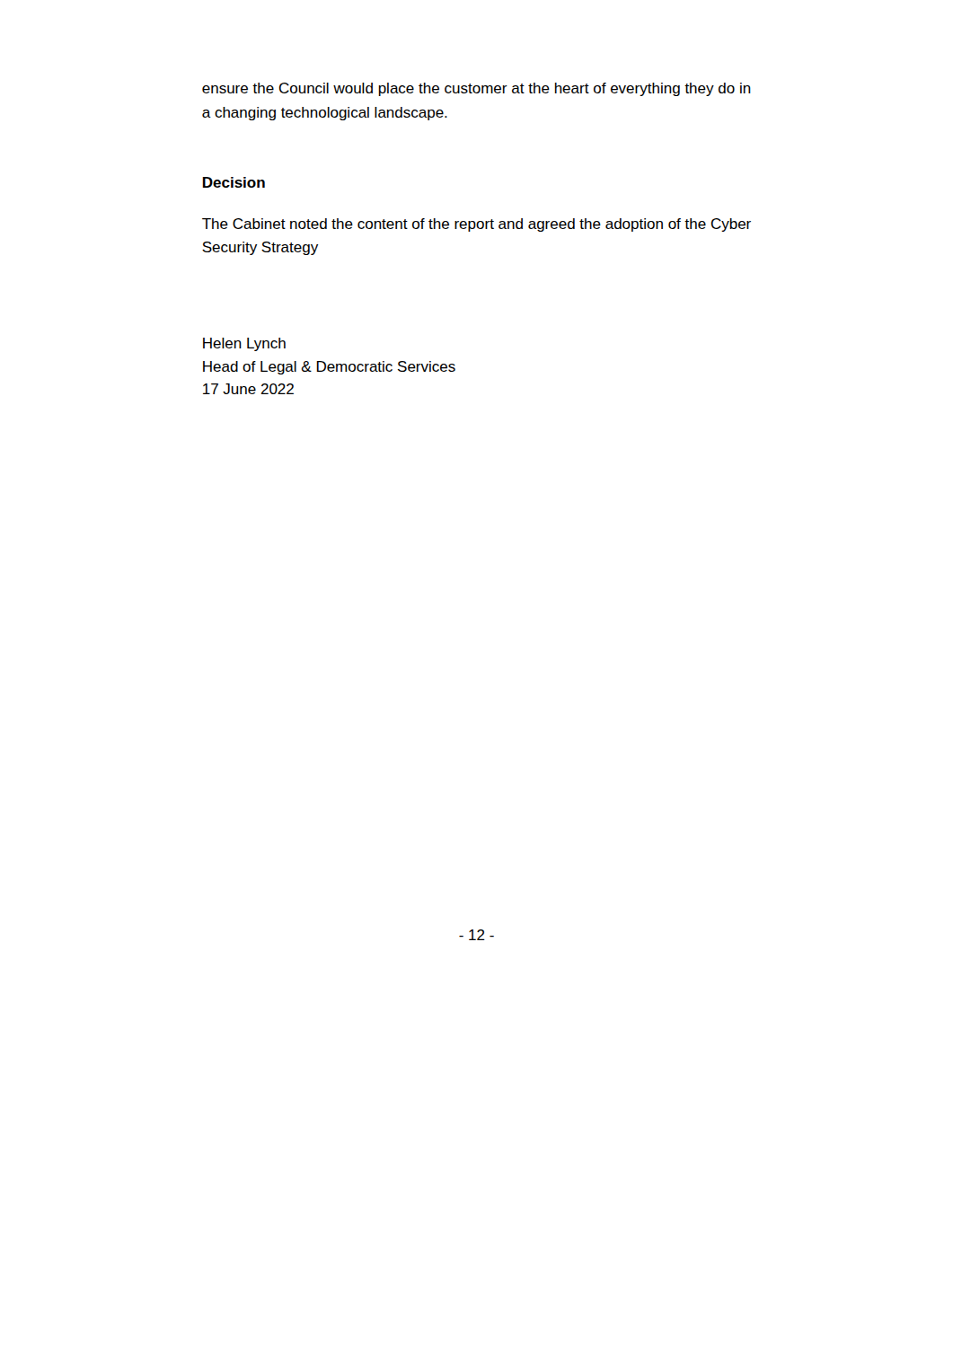ensure the Council would place the customer at the heart of everything they do in a changing technological landscape.
Decision
The Cabinet noted the content of the report and agreed the adoption of the Cyber Security Strategy
Helen Lynch
Head of Legal & Democratic Services
17 June 2022
- 12 -